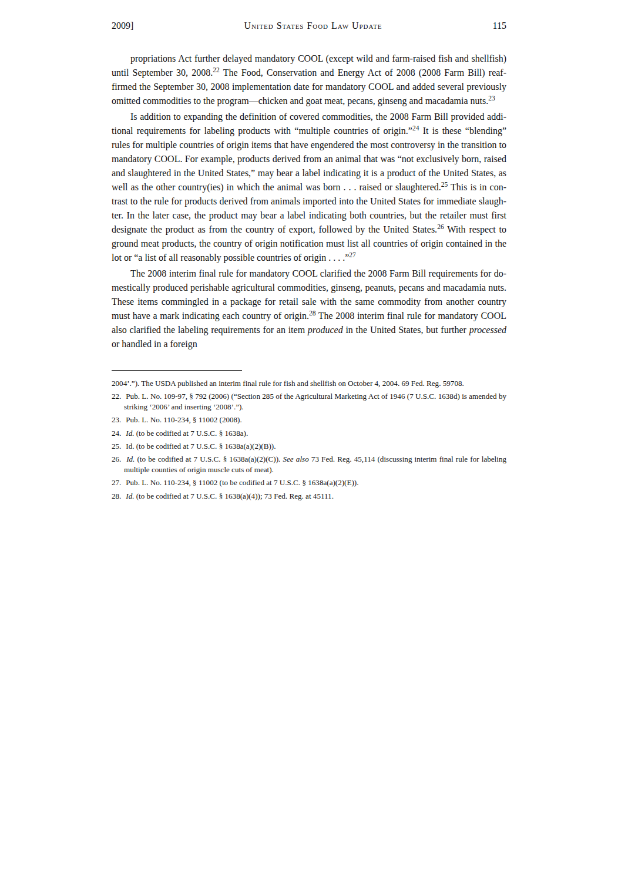2009] United States Food Law Update 115
propriations Act further delayed mandatory COOL (except wild and farm-raised fish and shellfish) until September 30, 2008.22 The Food, Conservation and Energy Act of 2008 (2008 Farm Bill) reaffirmed the September 30, 2008 implementation date for mandatory COOL and added several previously omitted commodities to the program—chicken and goat meat, pecans, ginseng and macadamia nuts.23
Is addition to expanding the definition of covered commodities, the 2008 Farm Bill provided additional requirements for labeling products with “multiple countries of origin.”24 It is these “blending” rules for multiple countries of origin items that have engendered the most controversy in the transition to mandatory COOL. For example, products derived from an animal that was “not exclusively born, raised and slaughtered in the United States,” may bear a label indicating it is a product of the United States, as well as the other country(ies) in which the animal was born . . . raised or slaughtered.25 This is in contrast to the rule for products derived from animals imported into the United States for immediate slaughter. In the later case, the product may bear a label indicating both countries, but the retailer must first designate the product as from the country of export, followed by the United States.26 With respect to ground meat products, the country of origin notification must list all countries of origin contained in the lot or “a list of all reasonably possible countries of origin . . . .”27
The 2008 interim final rule for mandatory COOL clarified the 2008 Farm Bill requirements for domestically produced perishable agricultural commodities, ginseng, peanuts, pecans and macadamia nuts. These items commingled in a package for retail sale with the same commodity from another country must have a mark indicating each country of origin.28 The 2008 interim final rule for mandatory COOL also clarified the labeling requirements for an item produced in the United States, but further processed or handled in a foreign
2004’.”). The USDA published an interim final rule for fish and shellfish on October 4, 2004. 69 Fed. Reg. 59708.
22. Pub. L. No. 109-97, § 792 (2006) (“Section 285 of the Agricultural Marketing Act of 1946 (7 U.S.C. 1638d) is amended by striking ‘2006’ and inserting ‘2008’.”).
23. Pub. L. No. 110-234, § 11002 (2008).
24. Id. (to be codified at 7 U.S.C. § 1638a).
25. Id. (to be codified at 7 U.S.C. § 1638a(a)(2)(B)).
26. Id. (to be codified at 7 U.S.C. § 1638a(a)(2)(C)). See also 73 Fed. Reg. 45,114 (discussing interim final rule for labeling multiple counties of origin muscle cuts of meat).
27. Pub. L. No. 110-234, § 11002 (to be codified at 7 U.S.C. § 1638a(a)(2)(E)).
28. Id. (to be codified at 7 U.S.C. § 1638(a)(4)); 73 Fed. Reg. at 45111.